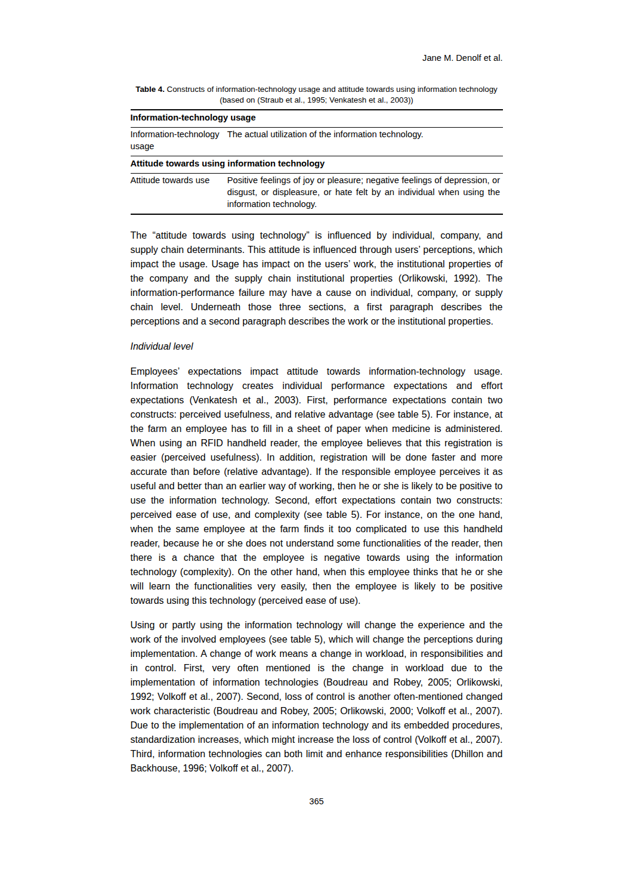Jane M. Denolf et al.
Table 4. Constructs of information-technology usage and attitude towards using information technology
(based on (Straub et al., 1995; Venkatesh et al., 2003))
| Information-technology usage |
| Information-technology usage | The actual utilization of the information technology. |
| Attitude towards using information technology |
| Attitude towards use | Positive feelings of joy or pleasure; negative feelings of depression, or disgust, or displeasure, or hate felt by an individual when using the information technology. |
The “attitude towards using technology” is influenced by individual, company, and supply chain determinants. This attitude is influenced through users’ perceptions, which impact the usage. Usage has impact on the users’ work, the institutional properties of the company and the supply chain institutional properties (Orlikowski, 1992). The information-performance failure may have a cause on individual, company, or supply chain level. Underneath those three sections, a first paragraph describes the perceptions and a second paragraph describes the work or the institutional properties.
Individual level
Employees’ expectations impact attitude towards information-technology usage. Information technology creates individual performance expectations and effort expectations (Venkatesh et al., 2003). First, performance expectations contain two constructs: perceived usefulness, and relative advantage (see table 5). For instance, at the farm an employee has to fill in a sheet of paper when medicine is administered. When using an RFID handheld reader, the employee believes that this registration is easier (perceived usefulness). In addition, registration will be done faster and more accurate than before (relative advantage). If the responsible employee perceives it as useful and better than an earlier way of working, then he or she is likely to be positive to use the information technology. Second, effort expectations contain two constructs: perceived ease of use, and complexity (see table 5). For instance, on the one hand, when the same employee at the farm finds it too complicated to use this handheld reader, because he or she does not understand some functionalities of the reader, then there is a chance that the employee is negative towards using the information technology (complexity). On the other hand, when this employee thinks that he or she will learn the functionalities very easily, then the employee is likely to be positive towards using this technology (perceived ease of use).
Using or partly using the information technology will change the experience and the work of the involved employees (see table 5), which will change the perceptions during implementation. A change of work means a change in workload, in responsibilities and in control. First, very often mentioned is the change in workload due to the implementation of information technologies (Boudreau and Robey, 2005; Orlikowski, 1992; Volkoff et al., 2007). Second, loss of control is another often-mentioned changed work characteristic (Boudreau and Robey, 2005; Orlikowski, 2000; Volkoff et al., 2007). Due to the implementation of an information technology and its embedded procedures, standardization increases, which might increase the loss of control (Volkoff et al., 2007). Third, information technologies can both limit and enhance responsibilities (Dhillon and Backhouse, 1996; Volkoff et al., 2007).
365